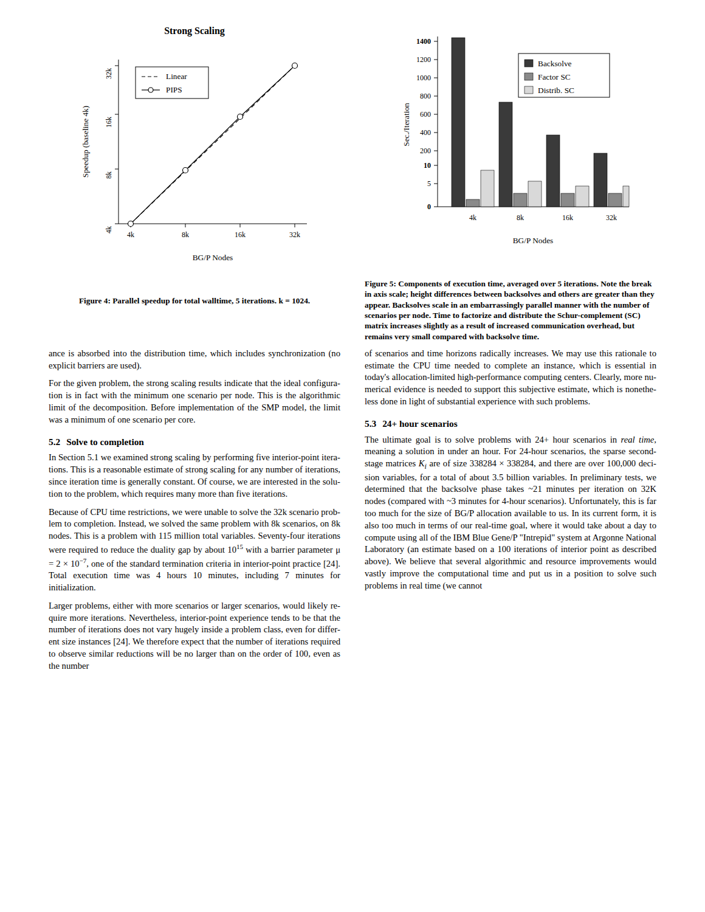Strong Scaling
4k 8k 16k 32k 4k 8k 16k 32k Speedup (baseline 4k) BG/P Nodes Linear PIPS
Figure 4: Parallel speedup for total walltime, 5 iterations. k = 1024.
1400 1200 1000 800 600 400 200 10 5 0 Sec./Iteration BG/P Nodes 4k 8k 16k 32k Backsolve Factor SC Distrib. SC
Figure 5: Components of execution time, averaged over 5 iterations. Note the break in axis scale; height differences between backsolves and others are greater than they appear. Backsolves scale in an embarrassingly parallel manner with the number of scenarios per node. Time to factorize and distribute the Schur-complement (SC) matrix increases slightly as a result of increased communication overhead, but remains very small compared with backsolve time.
ance is absorbed into the distribution time, which includes synchronization (no explicit barriers are used).
For the given problem, the strong scaling results indicate that the ideal configuration is in fact with the minimum one scenario per node. This is the algorithmic limit of the decomposition. Before implementation of the SMP model, the limit was a minimum of one scenario per core.
5.2 Solve to completion
In Section 5.1 we examined strong scaling by performing five interior-point iterations. This is a reasonable estimate of strong scaling for any number of iterations, since iteration time is generally constant. Of course, we are interested in the solution to the problem, which requires many more than five iterations.
Because of CPU time restrictions, we were unable to solve the 32k scenario problem to completion. Instead, we solved the same problem with 8k scenarios, on 8k nodes. This is a problem with 115 million total variables. Seventy-four iterations were required to reduce the duality gap by about 1015 with a barrier parameter μ = 2 × 10−7, one of the standard termination criteria in interior-point practice [24]. Total execution time was 4 hours 10 minutes, including 7 minutes for initialization.
Larger problems, either with more scenarios or larger scenarios, would likely require more iterations. Nevertheless, interior-point experience tends to be that the number of iterations does not vary hugely inside a problem class, even for different size instances [24]. We therefore expect that the number of iterations required to observe similar reductions will be no larger than on the order of 100, even as the number
of scenarios and time horizons radically increases. We may use this rationale to estimate the CPU time needed to complete an instance, which is essential in today's allocation-limited high-performance computing centers. Clearly, more numerical evidence is needed to support this subjective estimate, which is nonetheless done in light of substantial experience with such problems.
5.324+ hour scenarios
The ultimate goal is to solve problems with 24+ hour scenarios in real time, meaning a solution in under an hour. For 24-hour scenarios, the sparse second-stage matrices Ki are of size 338284 × 338284, and there are over 100,000 decision variables, for a total of about 3.5 billion variables. In preliminary tests, we determined that the backsolve phase takes ~21 minutes per iteration on 32K nodes (compared with ~3 minutes for 4-hour scenarios). Unfortunately, this is far too much for the size of BG/P allocation available to us. In its current form, it is also too much in terms of our real-time goal, where it would take about a day to compute using all of the IBM Blue Gene/P "Intrepid" system at Argonne National Laboratory (an estimate based on a 100 iterations of interior point as described above). We believe that several algorithmic and resource improvements would vastly improve the computational time and put us in a position to solve such problems in real time (we cannot